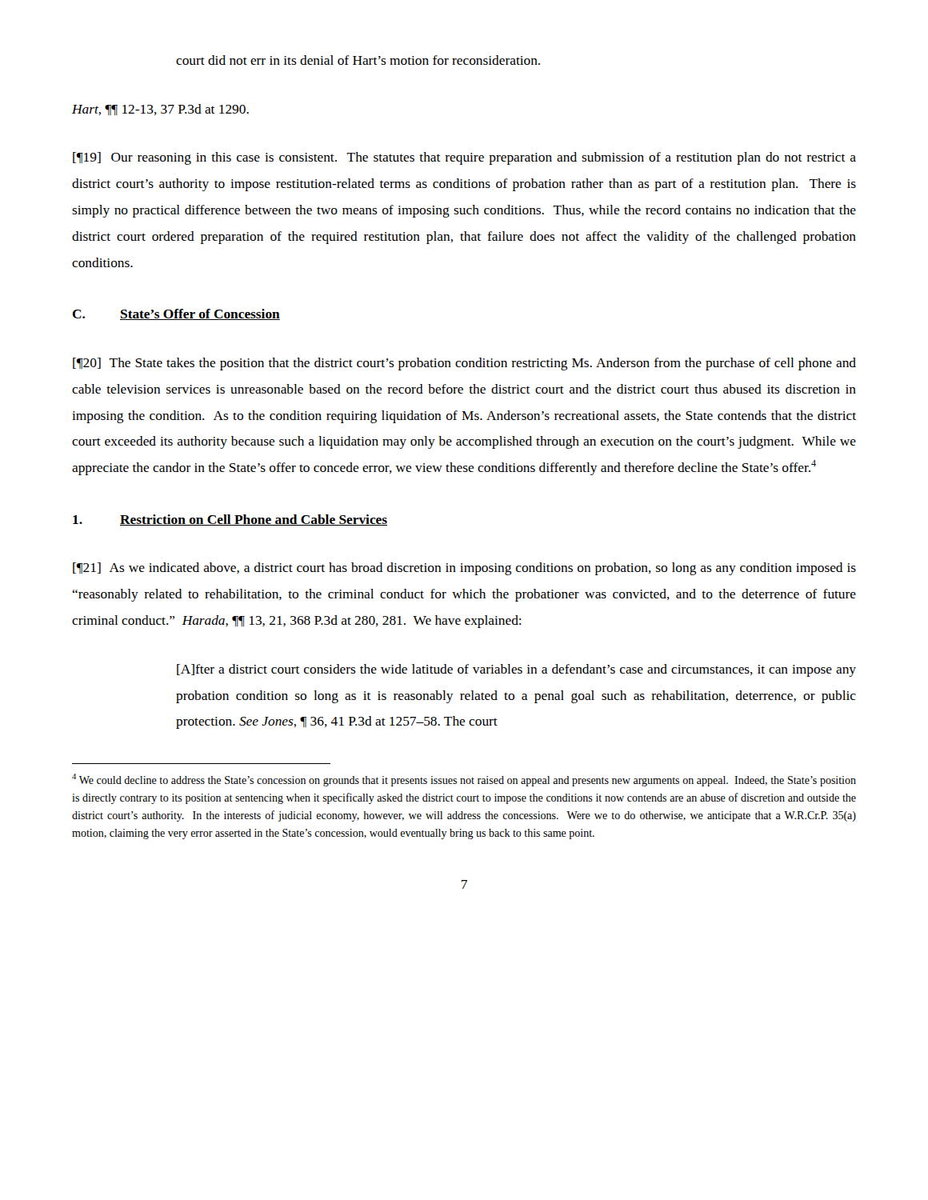court did not err in its denial of Hart’s motion for reconsideration.
Hart, ¶¶ 12-13, 37 P.3d at 1290.
[¶19] Our reasoning in this case is consistent. The statutes that require preparation and submission of a restitution plan do not restrict a district court’s authority to impose restitution-related terms as conditions of probation rather than as part of a restitution plan. There is simply no practical difference between the two means of imposing such conditions. Thus, while the record contains no indication that the district court ordered preparation of the required restitution plan, that failure does not affect the validity of the challenged probation conditions.
C. State’s Offer of Concession
[¶20] The State takes the position that the district court’s probation condition restricting Ms. Anderson from the purchase of cell phone and cable television services is unreasonable based on the record before the district court and the district court thus abused its discretion in imposing the condition. As to the condition requiring liquidation of Ms. Anderson’s recreational assets, the State contends that the district court exceeded its authority because such a liquidation may only be accomplished through an execution on the court’s judgment. While we appreciate the candor in the State’s offer to concede error, we view these conditions differently and therefore decline the State’s offer.4
1. Restriction on Cell Phone and Cable Services
[¶21] As we indicated above, a district court has broad discretion in imposing conditions on probation, so long as any condition imposed is “reasonably related to rehabilitation, to the criminal conduct for which the probationer was convicted, and to the deterrence of future criminal conduct.” Harada, ¶¶ 13, 21, 368 P.3d at 280, 281. We have explained:
[A]fter a district court considers the wide latitude of variables in a defendant’s case and circumstances, it can impose any probation condition so long as it is reasonably related to a penal goal such as rehabilitation, deterrence, or public protection. See Jones, ¶ 36, 41 P.3d at 1257–58. The court
4 We could decline to address the State’s concession on grounds that it presents issues not raised on appeal and presents new arguments on appeal. Indeed, the State’s position is directly contrary to its position at sentencing when it specifically asked the district court to impose the conditions it now contends are an abuse of discretion and outside the district court’s authority. In the interests of judicial economy, however, we will address the concessions. Were we to do otherwise, we anticipate that a W.R.Cr.P. 35(a) motion, claiming the very error asserted in the State’s concession, would eventually bring us back to this same point.
7